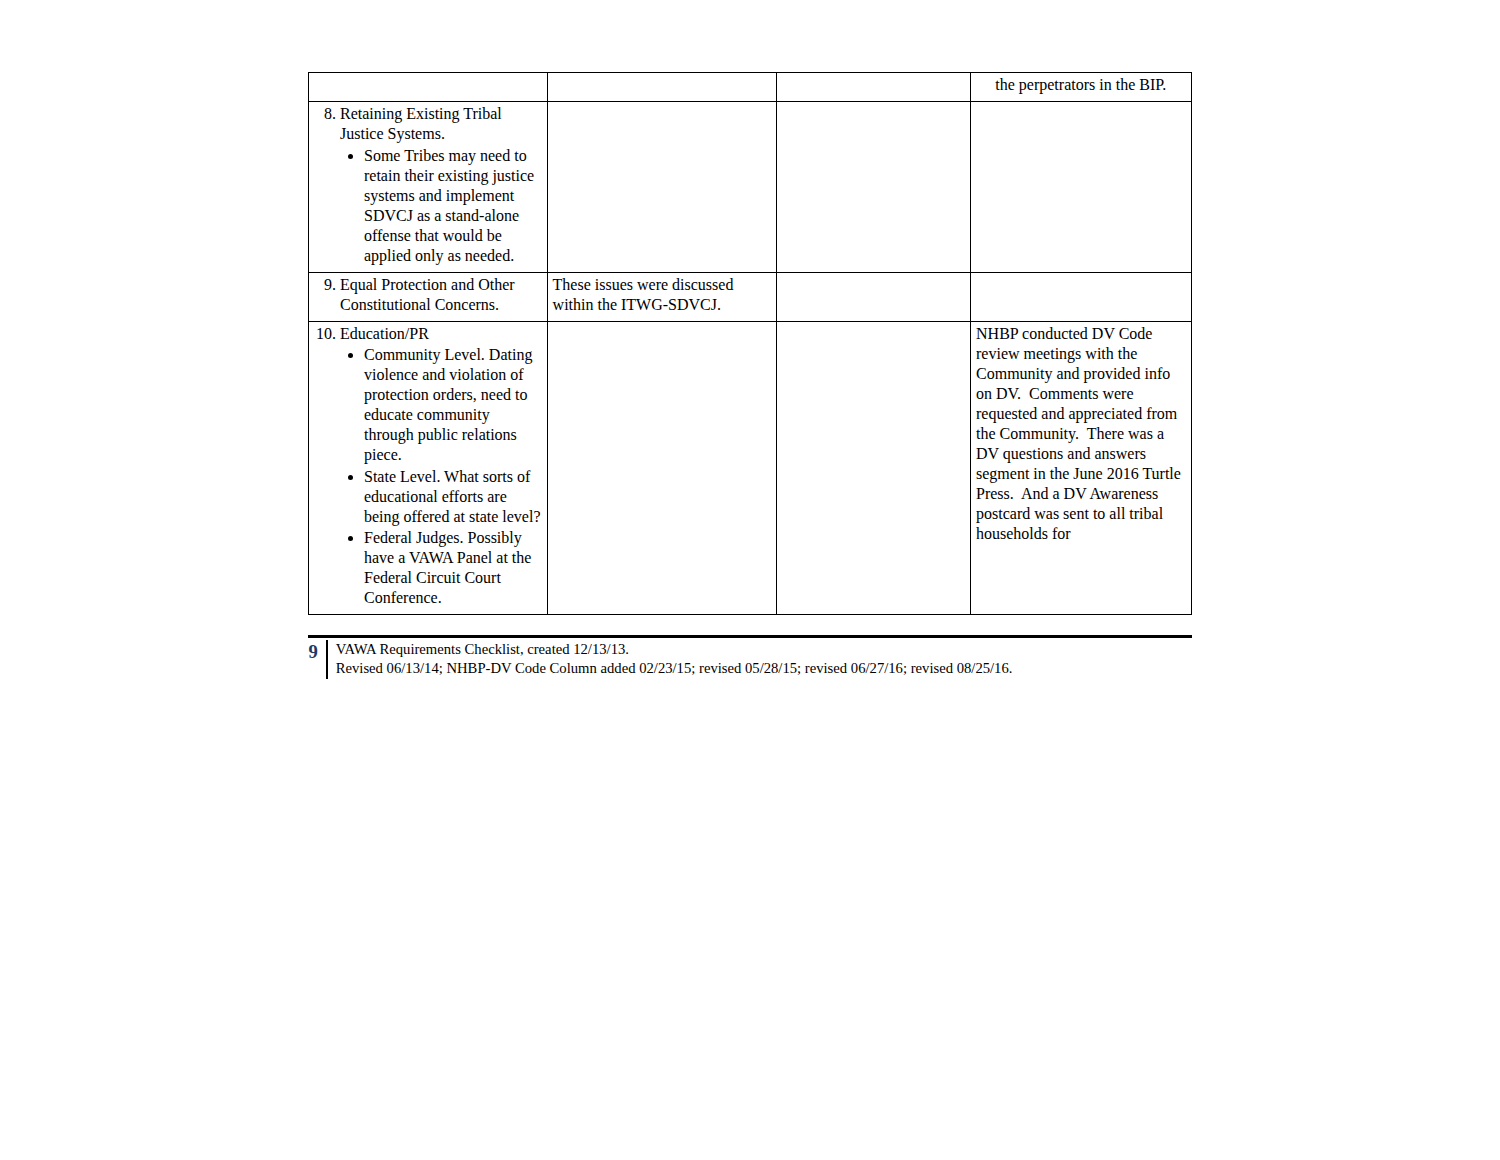| | | | the perpetrators in the BIP. |
| Retaining Existing Tribal Justice Systems. Some Tribes may need to retain their existing justice systems and implement SDVCJ as a stand-alone offense that would be applied only as needed. | | | |
| Equal Protection and Other Constitutional Concerns. | These issues were discussed within the ITWG-SDVCJ. | | |
| Education/PR Community Level. Dating violence and violation of protection orders, need to educate community through public relations piece. State Level. What sorts of educational efforts are being offered at state level? Federal Judges. Possibly have a VAWA Panel at the Federal Circuit Court Conference. | | | NHBP conducted DV Code review meetings with the Community and provided info on DV. Comments were requested and appreciated from the Community. There was a DV questions and answers segment in the June 2016 Turtle Press. And a DV Awareness postcard was sent to all tribal households for |
9
VAWA Requirements Checklist, created 12/13/13.
Revised 06/13/14; NHBP-DV Code Column added 02/23/15; revised 05/28/15; revised 06/27/16; revised 08/25/16.